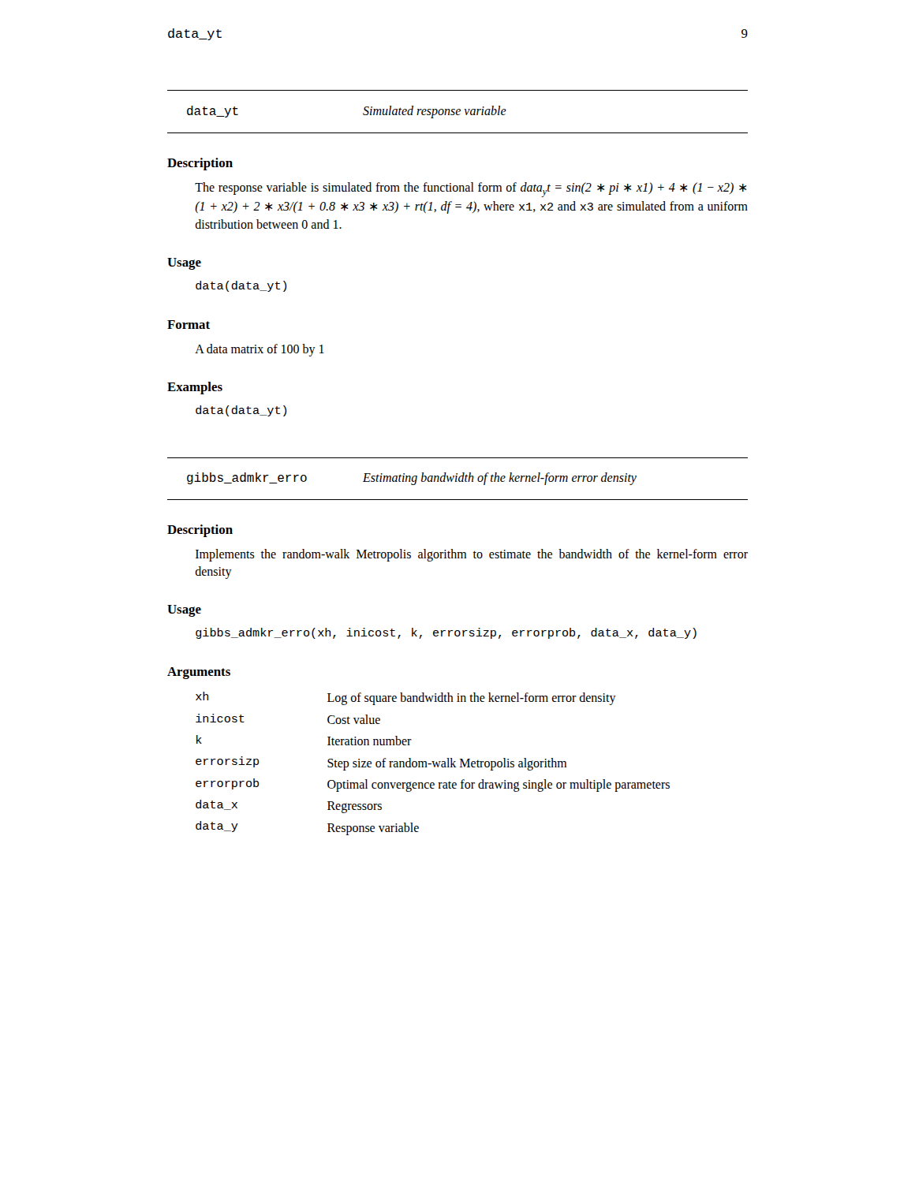data_yt 9
data_yt Simulated response variable
Description
The response variable is simulated from the functional form of datayt = sin(2 ∗ pi ∗ x1) + 4 ∗ (1 − x2) ∗ (1 + x2) + 2 ∗ x3/(1 + 0.8 ∗ x3 ∗ x3) + rt(1, df = 4), where x1, x2 and x3 are simulated from a uniform distribution between 0 and 1.
Usage
data(data_yt)
Format
A data matrix of 100 by 1
Examples
data(data_yt)
gibbs_admkr_erro Estimating bandwidth of the kernel-form error density
Description
Implements the random-walk Metropolis algorithm to estimate the bandwidth of the kernel-form error density
Usage
gibbs_admkr_erro(xh, inicost, k, errorsizp, errorprob, data_x, data_y)
Arguments
| xh | Log of square bandwidth in the kernel-form error density |
| inicost | Cost value |
| k | Iteration number |
| errorsizp | Step size of random-walk Metropolis algorithm |
| errorprob | Optimal convergence rate for drawing single or multiple parameters |
| data_x | Regressors |
| data_y | Response variable |